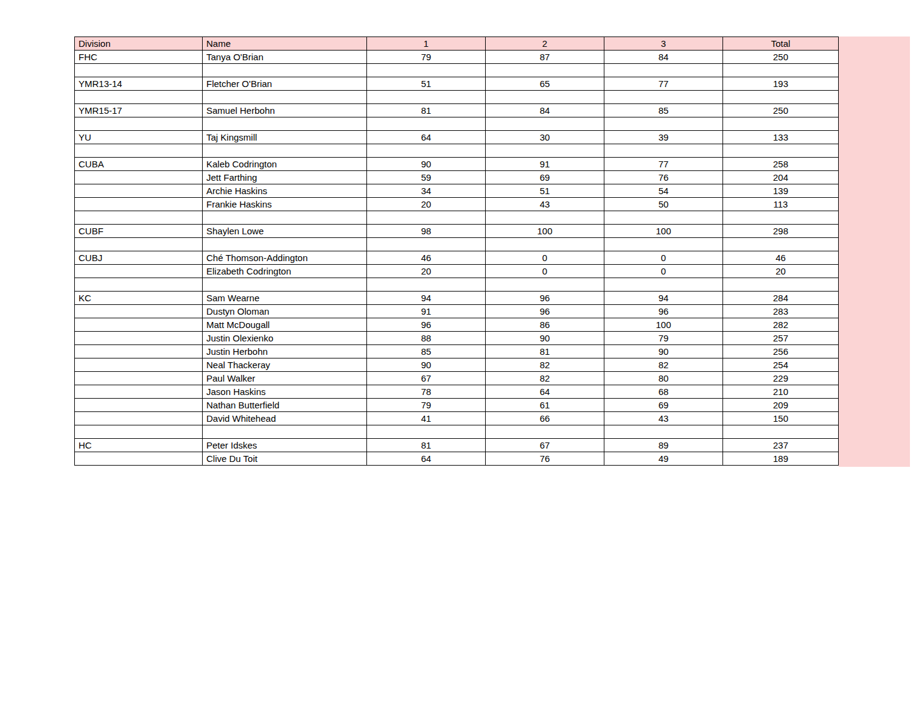| Division | Name | 1 | 2 | 3 | Total |
| --- | --- | --- | --- | --- | --- |
| FHC | Tanya O'Brian | 79 | 87 | 84 | 250 |
| YMR13-14 | Fletcher O'Brian | 51 | 65 | 77 | 193 |
| YMR15-17 | Samuel Herbohn | 81 | 84 | 85 | 250 |
| YU | Taj Kingsmill | 64 | 30 | 39 | 133 |
| CUBA | Kaleb Codrington | 90 | 91 | 77 | 258 |
| | Jett Farthing | 59 | 69 | 76 | 204 |
| | Archie Haskins | 34 | 51 | 54 | 139 |
| | Frankie Haskins | 20 | 43 | 50 | 113 |
| CUBF | Shaylen Lowe | 98 | 100 | 100 | 298 |
| CUBJ | Ché Thomson-Addington | 46 | 0 | 0 | 46 |
| | Elizabeth Codrington | 20 | 0 | 0 | 20 |
| KC | Sam Wearne | 94 | 96 | 94 | 284 |
| | Dustyn Oloman | 91 | 96 | 96 | 283 |
| | Matt McDougall | 96 | 86 | 100 | 282 |
| | Justin Olexienko | 88 | 90 | 79 | 257 |
| | Justin Herbohn | 85 | 81 | 90 | 256 |
| | Neal Thackeray | 90 | 82 | 82 | 254 |
| | Paul Walker | 67 | 82 | 80 | 229 |
| | Jason Haskins | 78 | 64 | 68 | 210 |
| | Nathan Butterfield | 79 | 61 | 69 | 209 |
| | David Whitehead | 41 | 66 | 43 | 150 |
| HC | Peter Idskes | 81 | 67 | 89 | 237 |
| | Clive Du Toit | 64 | 76 | 49 | 189 |